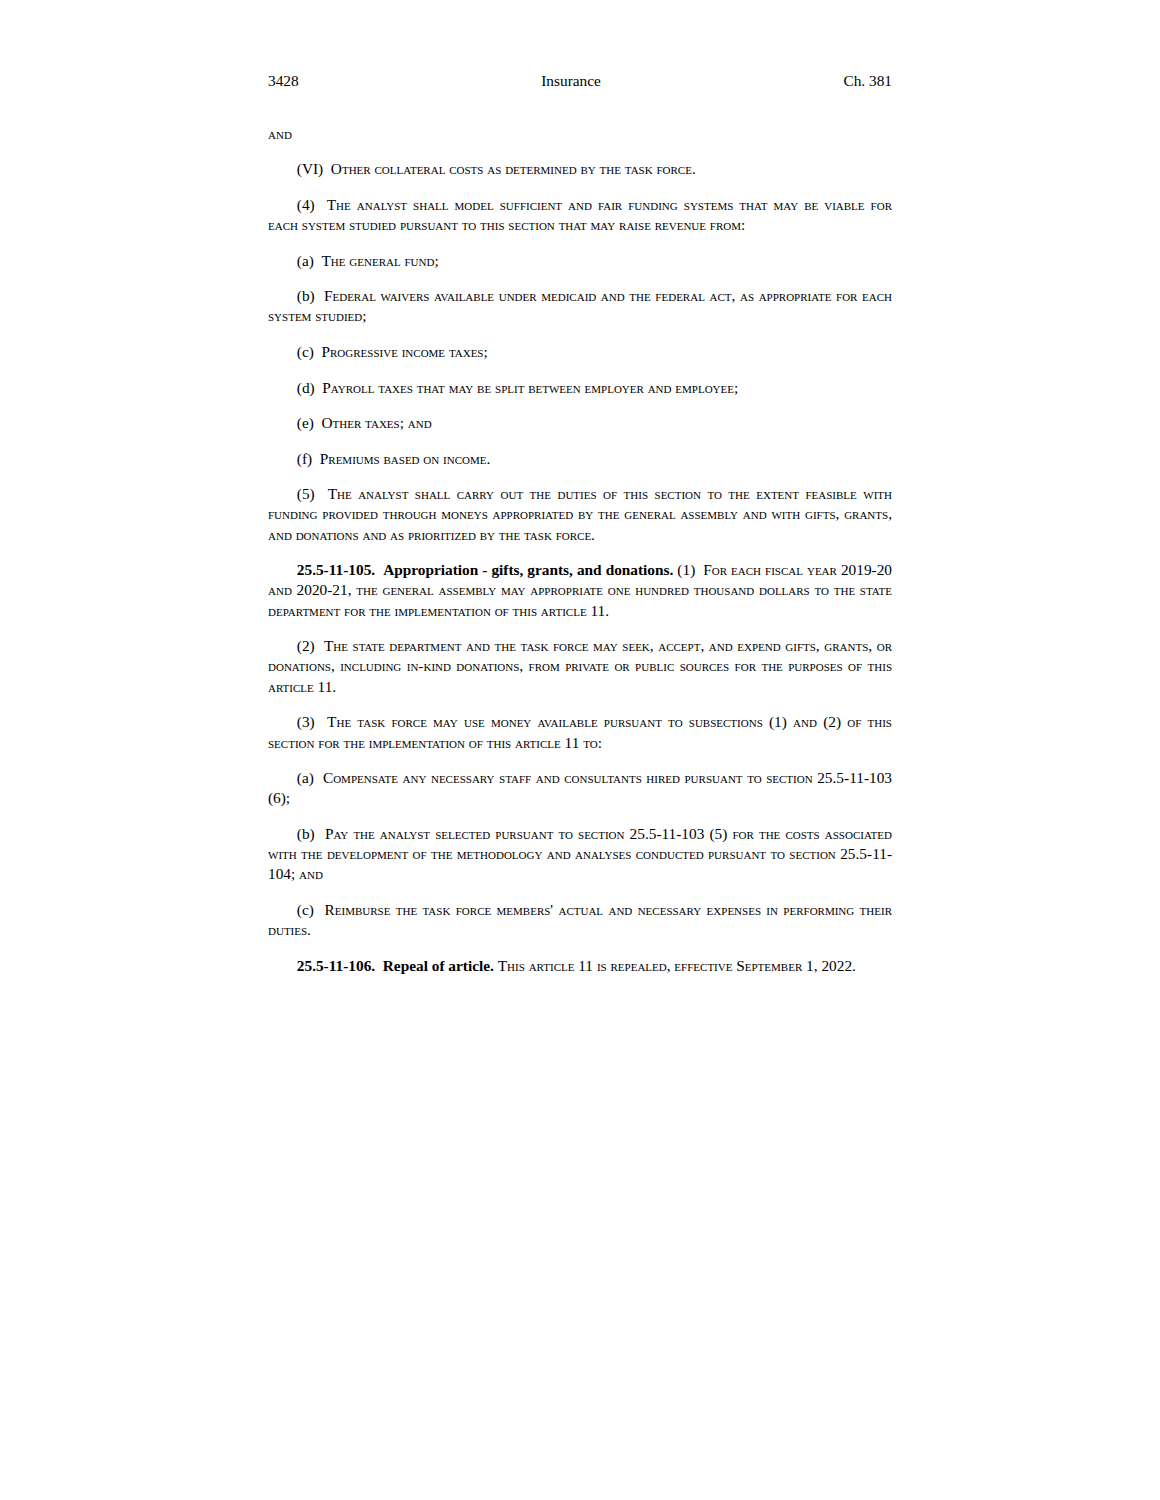3428 Insurance Ch. 381
and
(VI) Other collateral costs as determined by the task force.
(4) The analyst shall model sufficient and fair funding systems that may be viable for each system studied pursuant to this section that may raise revenue from:
(a) The general fund;
(b) Federal waivers available under medicaid and the federal act, as appropriate for each system studied;
(c) Progressive income taxes;
(d) Payroll taxes that may be split between employer and employee;
(e) Other taxes; and
(f) Premiums based on income.
(5) The analyst shall carry out the duties of this section to the extent feasible with funding provided through moneys appropriated by the general assembly and with gifts, grants, and donations and as prioritized by the task force.
25.5-11-105. Appropriation - gifts, grants, and donations. (1) For each fiscal year 2019-20 and 2020-21, the general assembly may appropriate one hundred thousand dollars to the state department for the implementation of this article 11.
(2) The state department and the task force may seek, accept, and expend gifts, grants, or donations, including in-kind donations, from private or public sources for the purposes of this article 11.
(3) The task force may use money available pursuant to subsections (1) and (2) of this section for the implementation of this article 11 to:
(a) Compensate any necessary staff and consultants hired pursuant to section 25.5-11-103 (6);
(b) Pay the analyst selected pursuant to section 25.5-11-103 (5) for the costs associated with the development of the methodology and analyses conducted pursuant to section 25.5-11-104; and
(c) Reimburse the task force members' actual and necessary expenses in performing their duties.
25.5-11-106. Repeal of article. This article 11 is repealed, effective September 1, 2022.